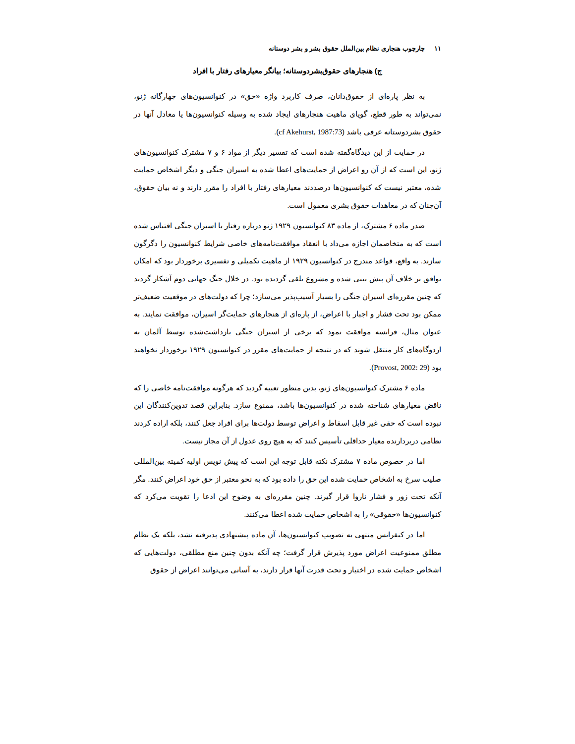۱۱ چارچوب هنجاری نظام بین‌الملل حقوق بشر و بشر دوستانه
ج) هنجارهای حقوق‌بشردوستانه؛ بیانگر معیارهای رفتار با افراد
به نظر پاره‌ای از حقوق‌دانان، صرف کاربرد واژه «حق» در کنوانسیون‌های چهارگانه ژنو، نمی‌تواند به طور قطع، گویای ماهیت هنجارهای ایجاد شده به وسیله کنوانسیون‌ها یا معادل آنها در حقوق بشردوستانه عرفی باشد (cf Akehurst, 1987:73).
در حمایت از این دیدگاه‌گفته شده است که تفسیر دیگر از مواد ۶ و ۷ مشترک کنوانسیون‌های ژنو، این است که از آن رو اعراض از حمایت‌های اعطا شده به اسیران جنگی و دیگر اشخاص حمایت شده، معتبر نیست که کنوانسیون‌ها درصددند معیارهای رفتار با افراد را مقرر دارند و نه بیان حقوق، آن‌چنان که در معاهدات حقوق بشری معمول است.
صدر ماده ۶ مشترک، از ماده ۸۳ کنوانسیون ۱۹۲۹ ژنو درباره رفتار با اسیران جنگی اقتباس شده است که به متخاصمان اجازه می‌داد با انعقاد موافقت‌نامه‌های خاصی شرایط کنوانسیون را دگرگون سازند. به واقع، قواعد مندرج در کنوانسیون ۱۹۲۹ از ماهیت تکمیلی و تفسیری برخوردار بود که امکان توافق بر خلاف آن پیش بینی شده و مشروع تلقی گردیده بود. در خلال جنگ جهانی دوم آشکار گردید که چنین مقرره‌ای اسیران جنگی را بسیار آسیب‌پذیر می‌سازد؛ چرا که دولت‌های در موقعیت ضعیف‌تر ممکن بود تحت فشار و اجبار با اعراض، از پاره‌ای از هنجارهای حمایت‌گر اسیران، موافقت نمایند. به عنوان مثال، فرانسه موافقت نمود که برخی از اسیران جنگی بازداشت‌شده توسط آلمان به اردوگاه‌های کار منتقل شوند که در نتیجه از حمایت‌های مقرر در کنوانسیون ۱۹۲۹ برخوردار نخواهند بود (Provost, 2002: 29).
ماده ۶ مشترک کنوانسیون‌های ژنو، بدین منظور تعبیه گردید که هرگونه موافقت‌نامه خاصی را که ناقض معیارهای شناخته شده در کنوانسیون‌ها باشد، ممنوع سازد. بنابراین قصد تدوین‌کنندگان این نبوده است که حقی غیر قابل اسقاط و اعراض توسط دولت‌ها برای افراد جعل کنند، بلکه اراده کردند نظامی دربردارنده معیار حداقلی تأسیس کنند که به هیچ روی عدول از آن مجاز نیست.
اما در خصوص ماده ۷ مشترک نکته قابل توجه این است که پیش نویس اولیه کمیته بین‌المللی صلیب سرخ به اشخاص حمایت شده این حق را داده بود که به نحو معتبر از حق خود اعراض کنند. مگر آنکه تحت زور و فشار ناروا قرار گیرند. چنین مقرره‌ای به وضوح این ادعا را تقویت می‌کرد که کنوانسیون‌ها «حقوقی» را به اشخاص حمایت شده اعطا می‌کنند.
اما در کنفرانس منتهی به تصویب کنوانسیون‌ها، آن ماده پیشنهادی پذیرفته نشد، بلکه یک نظام مطلق ممنوعیت اعراض مورد پذیرش قرار گرفت؛ چه آنکه بدون چنین منع مطلقی، دولت‌هایی که اشخاص حمایت شده در اختیار و تحت قدرت آنها قرار دارند، به آسانی می‌توانند اعراض از حقوق